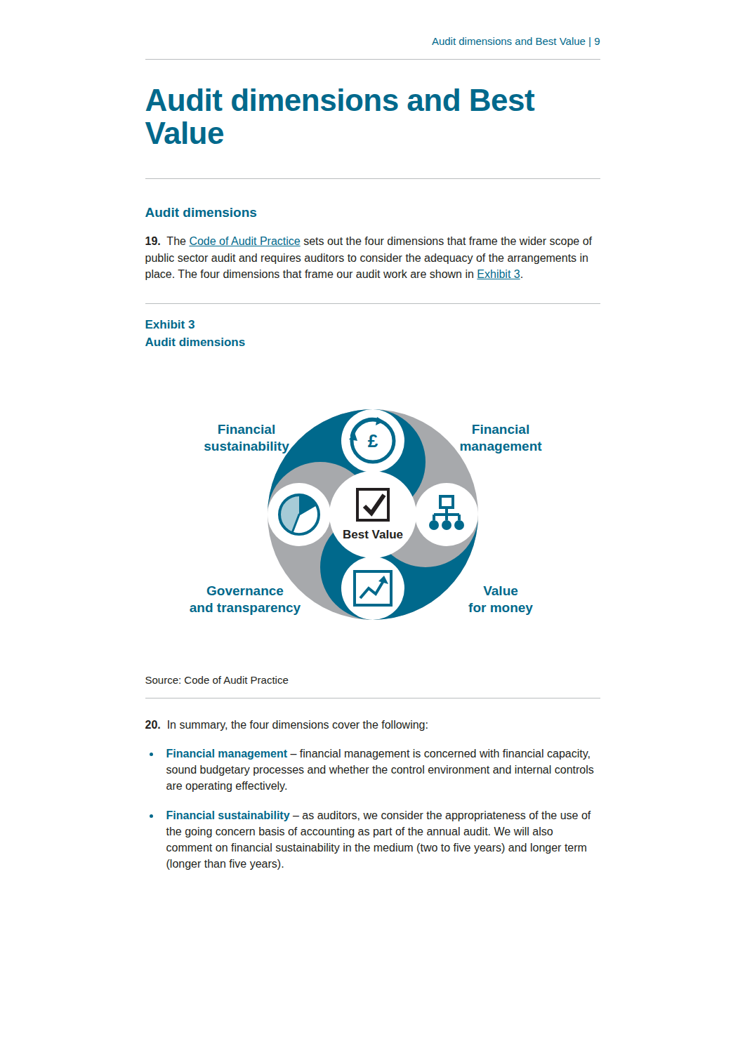Audit dimensions and Best Value | 9
Audit dimensions and Best Value
Audit dimensions
19. The Code of Audit Practice sets out the four dimensions that frame the wider scope of public sector audit and requires auditors to consider the adequacy of the arrangements in place. The four dimensions that frame our audit work are shown in Exhibit 3.
Exhibit 3
Audit dimensions
£ Best Value Financial sustainability Financial management Governance and transparency Value for money
Source: Code of Audit Practice
20. In summary, the four dimensions cover the following:
Financial management – financial management is concerned with financial capacity, sound budgetary processes and whether the control environment and internal controls are operating effectively.
Financial sustainability – as auditors, we consider the appropriateness of the use of the going concern basis of accounting as part of the annual audit. We will also comment on financial sustainability in the medium (two to five years) and longer term (longer than five years).